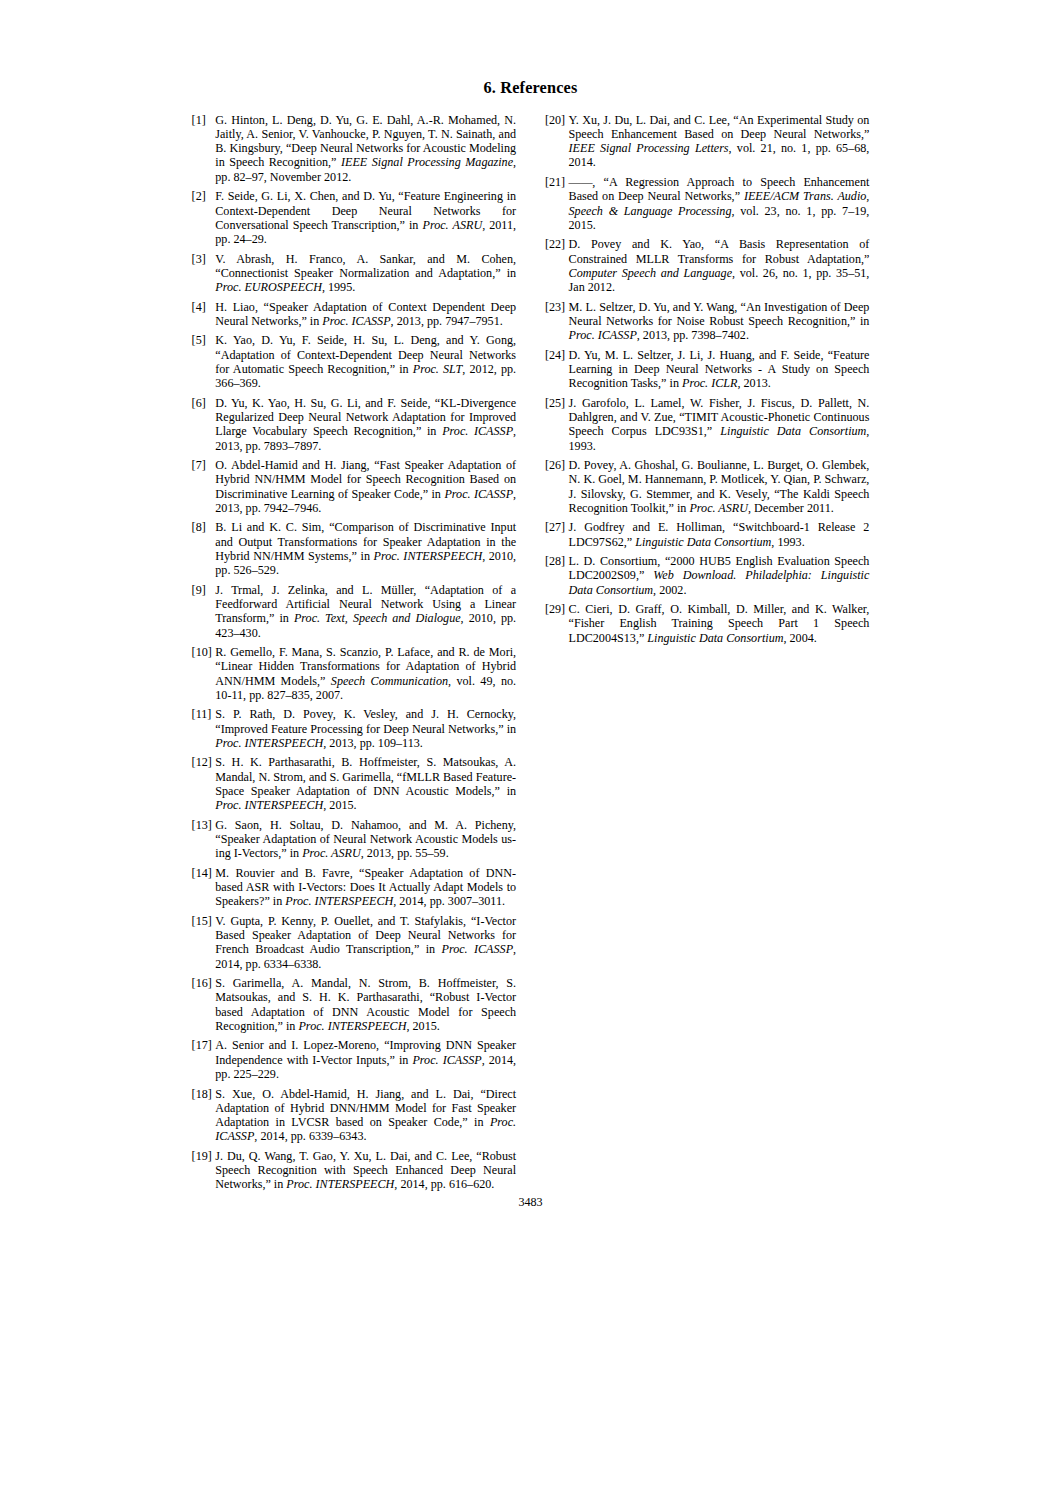6. References
[1] G. Hinton, L. Deng, D. Yu, G. E. Dahl, A.-R. Mohamed, N. Jaitly, A. Senior, V. Vanhoucke, P. Nguyen, T. N. Sainath, and B. Kingsbury, “Deep Neural Networks for Acoustic Modeling in Speech Recognition,” IEEE Signal Processing Magazine, pp. 82–97, November 2012.
[2] F. Seide, G. Li, X. Chen, and D. Yu, “Feature Engineering in Context-Dependent Deep Neural Networks for Conversational Speech Transcription,” in Proc. ASRU, 2011, pp. 24–29.
[3] V. Abrash, H. Franco, A. Sankar, and M. Cohen, “Connectionist Speaker Normalization and Adaptation,” in Proc. EUROSPEECH, 1995.
[4] H. Liao, “Speaker Adaptation of Context Dependent Deep Neural Networks,” in Proc. ICASSP, 2013, pp. 7947–7951.
[5] K. Yao, D. Yu, F. Seide, H. Su, L. Deng, and Y. Gong, “Adaptation of Context-Dependent Deep Neural Networks for Automatic Speech Recognition,” in Proc. SLT, 2012, pp. 366–369.
[6] D. Yu, K. Yao, H. Su, G. Li, and F. Seide, “KL-Divergence Regularized Deep Neural Network Adaptation for Improved Llarge Vocabulary Speech Recognition,” in Proc. ICASSP, 2013, pp. 7893–7897.
[7] O. Abdel-Hamid and H. Jiang, “Fast Speaker Adaptation of Hybrid NN/HMM Model for Speech Recognition Based on Discriminative Learning of Speaker Code,” in Proc. ICASSP, 2013, pp. 7942–7946.
[8] B. Li and K. C. Sim, “Comparison of Discriminative Input and Output Transformations for Speaker Adaptation in the Hybrid NN/HMM Systems,” in Proc. INTERSPEECH, 2010, pp. 526–529.
[9] J. Trmal, J. Zelinka, and L. Müller, “Adaptation of a Feedforward Artificial Neural Network Using a Linear Transform,” in Proc. Text, Speech and Dialogue, 2010, pp. 423–430.
[10] R. Gemello, F. Mana, S. Scanzio, P. Laface, and R. de Mori, “Linear Hidden Transformations for Adaptation of Hybrid ANN/HMM Models,” Speech Communication, vol. 49, no. 10-11, pp. 827–835, 2007.
[11] S. P. Rath, D. Povey, K. Vesley, and J. H. Cernocky, “Improved Feature Processing for Deep Neural Networks,” in Proc. INTERSPEECH, 2013, pp. 109–113.
[12] S. H. K. Parthasarathi, B. Hoffmeister, S. Matsoukas, A. Mandal, N. Strom, and S. Garimella, “fMLLR Based Feature-Space Speaker Adaptation of DNN Acoustic Models,” in Proc. INTERSPEECH, 2015.
[13] G. Saon, H. Soltau, D. Nahamoo, and M. A. Picheny, “Speaker Adaptation of Neural Network Acoustic Models using I-Vectors,” in Proc. ASRU, 2013, pp. 55–59.
[14] M. Rouvier and B. Favre, “Speaker Adaptation of DNN-based ASR with I-Vectors: Does It Actually Adapt Models to Speakers?” in Proc. INTERSPEECH, 2014, pp. 3007–3011.
[15] V. Gupta, P. Kenny, P. Ouellet, and T. Stafylakis, “I-Vector Based Speaker Adaptation of Deep Neural Networks for French Broadcast Audio Transcription,” in Proc. ICASSP, 2014, pp. 6334–6338.
[16] S. Garimella, A. Mandal, N. Strom, B. Hoffmeister, S. Matsoukas, and S. H. K. Parthasarathi, “Robust I-Vector based Adaptation of DNN Acoustic Model for Speech Recognition,” in Proc. INTERSPEECH, 2015.
[17] A. Senior and I. Lopez-Moreno, “Improving DNN Speaker Independence with I-Vector Inputs,” in Proc. ICASSP, 2014, pp. 225–229.
[18] S. Xue, O. Abdel-Hamid, H. Jiang, and L. Dai, “Direct Adaptation of Hybrid DNN/HMM Model for Fast Speaker Adaptation in LVCSR based on Speaker Code,” in Proc. ICASSP, 2014, pp. 6339–6343.
[19] J. Du, Q. Wang, T. Gao, Y. Xu, L. Dai, and C. Lee, “Robust Speech Recognition with Speech Enhanced Deep Neural Networks,” in Proc. INTERSPEECH, 2014, pp. 616–620.
[20] Y. Xu, J. Du, L. Dai, and C. Lee, “An Experimental Study on Speech Enhancement Based on Deep Neural Networks,” IEEE Signal Processing Letters, vol. 21, no. 1, pp. 65–68, 2014.
[21]——, “A Regression Approach to Speech Enhancement Based on Deep Neural Networks,” IEEE/ACM Trans. Audio, Speech & Language Processing, vol. 23, no. 1, pp. 7–19, 2015.
[22] D. Povey and K. Yao, “A Basis Representation of Constrained MLLR Transforms for Robust Adaptation,” Computer Speech and Language, vol. 26, no. 1, pp. 35–51, Jan 2012.
[23] M. L. Seltzer, D. Yu, and Y. Wang, “An Investigation of Deep Neural Networks for Noise Robust Speech Recognition,” in Proc. ICASSP, 2013, pp. 7398–7402.
[24] D. Yu, M. L. Seltzer, J. Li, J. Huang, and F. Seide, “Feature Learning in Deep Neural Networks - A Study on Speech Recognition Tasks,” in Proc. ICLR, 2013.
[25] J. Garofolo, L. Lamel, W. Fisher, J. Fiscus, D. Pallett, N. Dahlgren, and V. Zue, “TIMIT Acoustic-Phonetic Continuous Speech Corpus LDC93S1,” Linguistic Data Consortium, 1993.
[26] D. Povey, A. Ghoshal, G. Boulianne, L. Burget, O. Glembek, N. K. Goel, M. Hannemann, P. Motlicek, Y. Qian, P. Schwarz, J. Silovsky, G. Stemmer, and K. Vesely, “The Kaldi Speech Recognition Toolkit,” in Proc. ASRU, December 2011.
[27] J. Godfrey and E. Holliman, “Switchboard-1 Release 2 LDC97S62,” Linguistic Data Consortium, 1993.
[28] L. D. Consortium, “2000 HUB5 English Evaluation Speech LDC2002S09,” Web Download. Philadelphia: Linguistic Data Consortium, 2002.
[29] C. Cieri, D. Graff, O. Kimball, D. Miller, and K. Walker, “Fisher English Training Speech Part 1 Speech LDC2004S13,” Linguistic Data Consortium, 2004.
3483